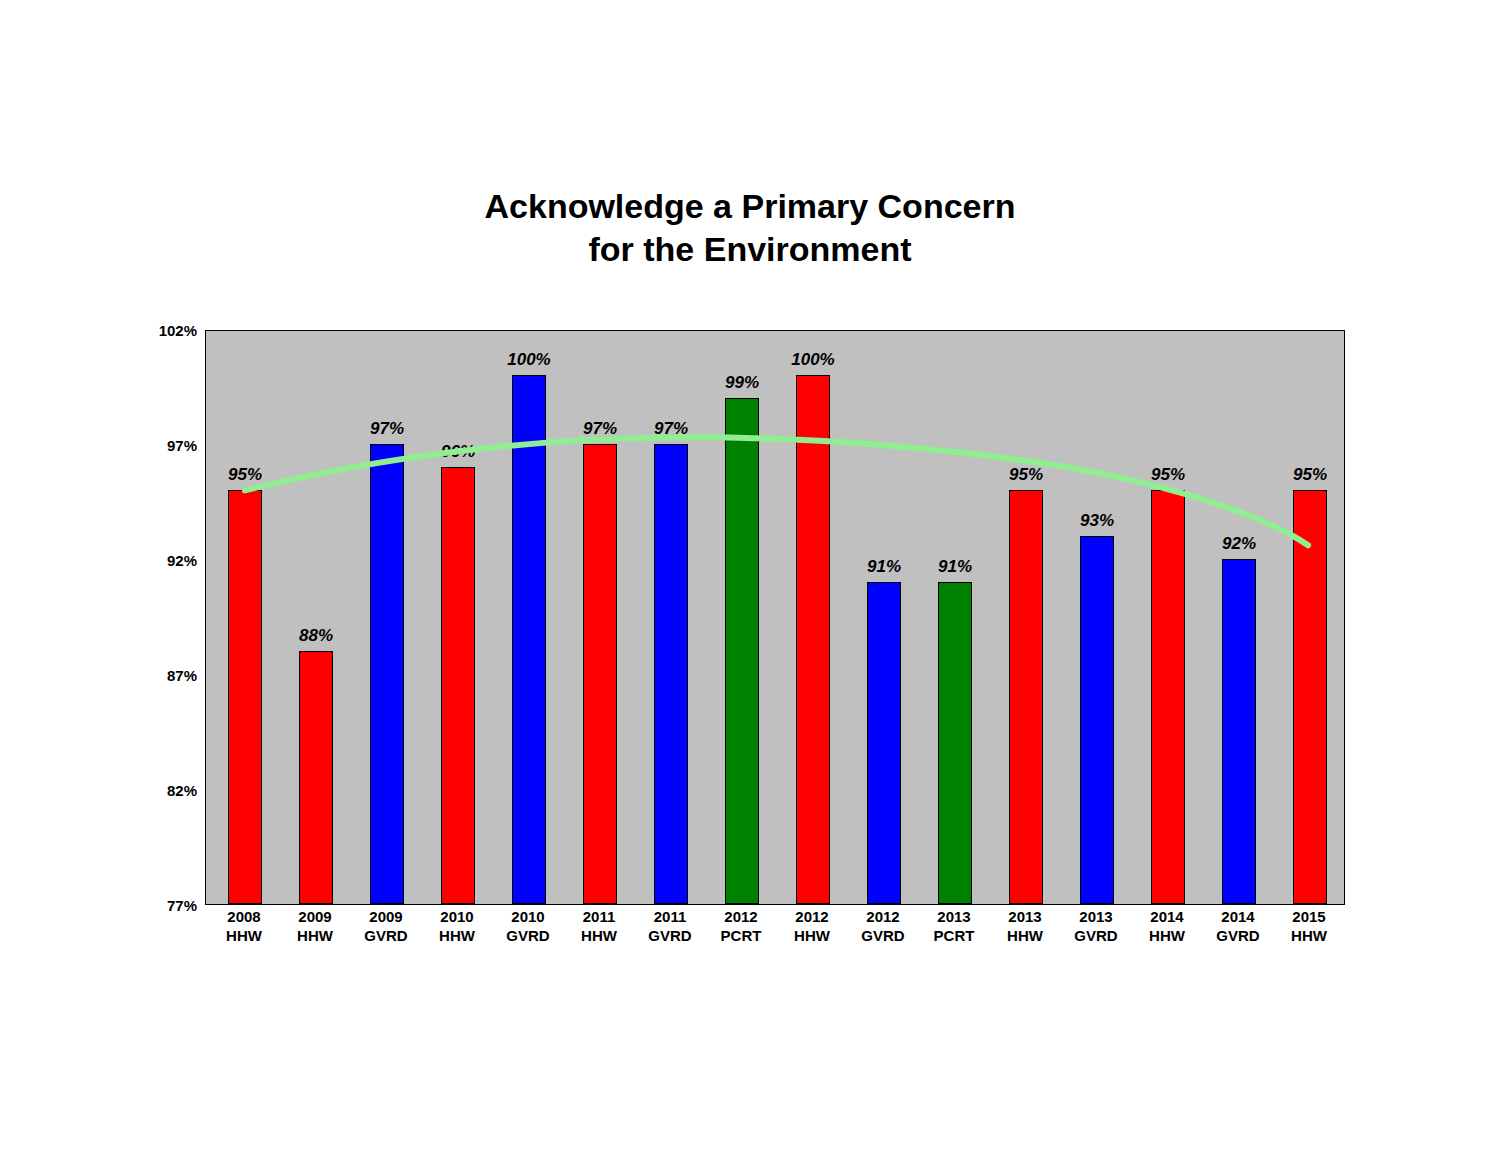Acknowledge a Primary Concern
for the Environment
102% 97% 92% 87% 82% 77%
95%
88%
97%
96%
100%
97%
97%
99%
100%
91%
91%
95%
93%
95%
92%
95%
2008
HHW
2009
HHW
2009
GVRD
2010
HHW
2010
GVRD
2011
HHW
2011
GVRD
2012
PCRT
2012
HHW
2012
GVRD
2013
PCRT
2013
HHW
2013
GVRD
2014
HHW
2014
GVRD
2015
HHW